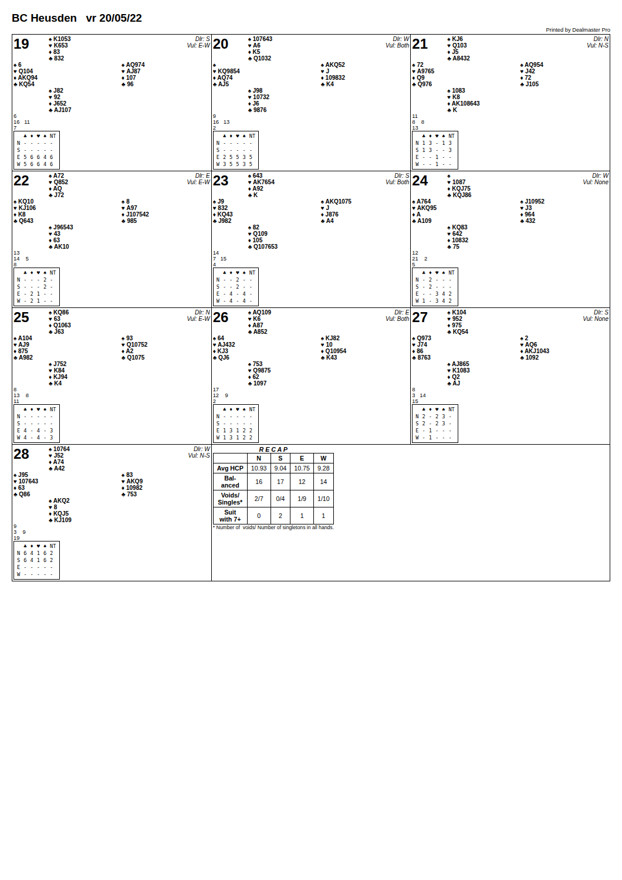BC Heusden vr 20/05/22
Printed by Dealmaster Pro
| 19 Dlr: S Vul: E-W ♠ K1053 ♥ K653 ♦ 83 ♣ 832 ♠ 6 ♥ Q104 ♦ AKQ94 ♣ KQ54 ♠ AQ974 ♥ AJ87 ♦ 107 ♣ 96 ♠ J82 ♥ 92 ♦ J652 ♣ AJ107 6 16 11 7 / / ♣ / ♦ / ♥ / ♠ / NT / / N / - / - / - / - / - / / S / - / - / - / - / - / / E / 5 / 6 / 6 / 4 / 6 / / W / 5 / 6 / 6 / 4 / 6 / | 20 Dlr: W Vul: Both ♠ 107643 ♥ A6 ♦ K5 ♣ Q1032 ♠ ♥ KQ9854 ♦ AQ74 ♣ AJ5 ♠ AKQ52 ♥ J ♦ 109832 ♣ K4 ♠ J98 ♥ 10732 ♦ J6 ♣ 9876 9 16 13 2 / / ♣ / ♦ / ♥ / ♠ / NT / / N / - / - / - / - / - / / S / - / - / - / - / - / / E / 2 / 5 / 5 / 3 / 5 / / W / 3 / 5 / 5 / 3 / 5 / | 21 Dlr: N Vul: N-S ♠ KJ6 ♥ Q103 ♦ J5 ♣ A8432 ♠ 72 ♥ A9765 ♦ Q9 ♣ Q976 ♠ AQ954 ♥ J42 ♦ 72 ♣ J105 ♠ 1083 ♥ K8 ♦ AK108643 ♣ K 11 8 8 13 / / ♣ / ♦ / ♥ / ♠ / NT / / N / 1 / 3 / - / 1 / 3 / / S / 1 / 3 / - / - / 3 / / E / - / - / 1 / - / - / / W / - / - / 1 / - / - / |
| 22 Dlr: E Vul: E-W ♠ A72 ♥ Q852 ♦ AQ ♣ J72 ♠ KQ10 ♥ KJ106 ♦ K8 ♣ Q643 ♠ 8 ♥ A97 ♦ J107542 ♣ 985 ♠ J96543 ♥ 43 ♦ 63 ♣ AK10 13 14 5 8 / / ♣ / ♦ / ♥ / ♠ / NT / / N / - / - / - / 2 / - / / S / - / - / - / 2 / - / / E / - / 2 / 1 / - / - / / W / - / 2 / 1 / - / - / | 23 Dlr: S Vul: Both ♠ 643 ♥ AK7654 ♦ A92 ♣ K ♠ J9 ♥ 832 ♦ KQ43 ♣ J982 ♠ AKQ1075 ♥ J ♦ J876 ♣ A4 ♠ 82 ♥ Q109 ♦ 105 ♣ Q107653 14 7 15 4 / / ♣ / ♦ / ♥ / ♠ / NT / / N / - / - / 2 / - / - / / S / - / - / 2 / - / - / / E / - / 4 / - / 4 / - / / W / - / 4 / - / 4 / - / | 24 Dlr: W Vul: None ♠ ♥ 1087 ♦ KQJ75 ♣ KQJ86 ♠ A764 ♥ AKQ95 ♦ A ♣ A109 ♠ J10952 ♥ J3 ♦ 964 ♣ 432 ♠ KQ83 ♥ 642 ♦ 10832 ♣ 75 12 21 2 5 / / ♣ / ♦ / ♥ / ♠ / NT / / N / - / 2 / - / - / - / / S / - / 2 / - / - / - / / E / - / - / 3 / 4 / 2 / / W / 1 / - / 3 / 4 / 2 / |
| 25 Dlr: N Vul: E-W ♠ KQ86 ♥ 63 ♦ Q1063 ♣ J63 ♠ A104 ♥ AJ9 ♦ 875 ♣ A982 ♠ 93 ♥ Q10752 ♦ A2 ♣ Q1075 ♠ J752 ♥ K84 ♦ KJ94 ♣ K4 8 13 8 11 / / ♣ / ♦ / ♥ / ♠ / NT / / N / - / - / - / - / - / / S / - / - / - / - / - / / E / 4 / - / 4 / - / 3 / / W / 4 / - / 4 / - / 3 / | 26 Dlr: E Vul: Both ♠ AQ109 ♥ K6 ♦ A87 ♣ A852 ♠ 64 ♥ AJ432 ♦ KJ3 ♣ QJ6 ♠ KJ82 ♥ 10 ♦ Q10954 ♣ K43 ♠ 753 ♥ Q9875 ♦ 62 ♣ 1097 17 12 9 2 / / ♣ / ♦ / ♥ / ♠ / NT / / N / - / - / - / - / - / / S / - / - / - / - / - / / E / 1 / 3 / 1 / 2 / 2 / / W / 1 / 3 / 1 / 2 / 2 / | 27 Dlr: S Vul: None ♠ K104 ♥ 952 ♦ 975 ♣ KQ54 ♠ Q973 ♥ J74 ♦ 86 ♣ 8763 ♠ 2 ♥ AQ6 ♦ AKJ1043 ♣ 1092 ♠ AJ865 ♥ K1083 ♦ Q2 ♣ AJ 8 3 14 15 / / ♣ / ♦ / ♥ / ♠ / NT / / N / 2 / - / 2 / 3 / - / / S / 2 / - / 2 / 3 / - / / E / - / 1 / - / - / - / / W / - / 1 / - / - / - / |
| 28 Dlr: W Vul: N-S ♠ 10764 ♥ J52 ♦ A74 ♣ A42 ♠ J95 ♥ 107643 ♦ 63 ♣ Q86 ♠ 83 ♥ AKQ9 ♦ 10982 ♣ 753 ♠ AKQ2 ♥ 8 ♦ KQJ5 ♣ KJ109 9 3 9 19 / / ♣ / ♦ / ♥ / ♠ / NT / / N / 6 / 4 / 1 / 6 / 2 / / S / 6 / 4 / 1 / 6 / 2 / / E / - / - / - / - / - / / W / - / - / - / - / - / | R E C A P / / N / S / E / W / / --- / --- / --- / --- / --- / / Avg HCP / 10.93 / 9.04 / 10.75 / 9.28 / / Bal- anced / 16 / 17 / 12 / 14 / / Voids/ Singles* / 2/7 / 0/4 / 1/9 / 1/10 / / Suit with 7+ / 0 / 2 / 1 / 1 / * Number of voids/ Number of singletons in all hands. |